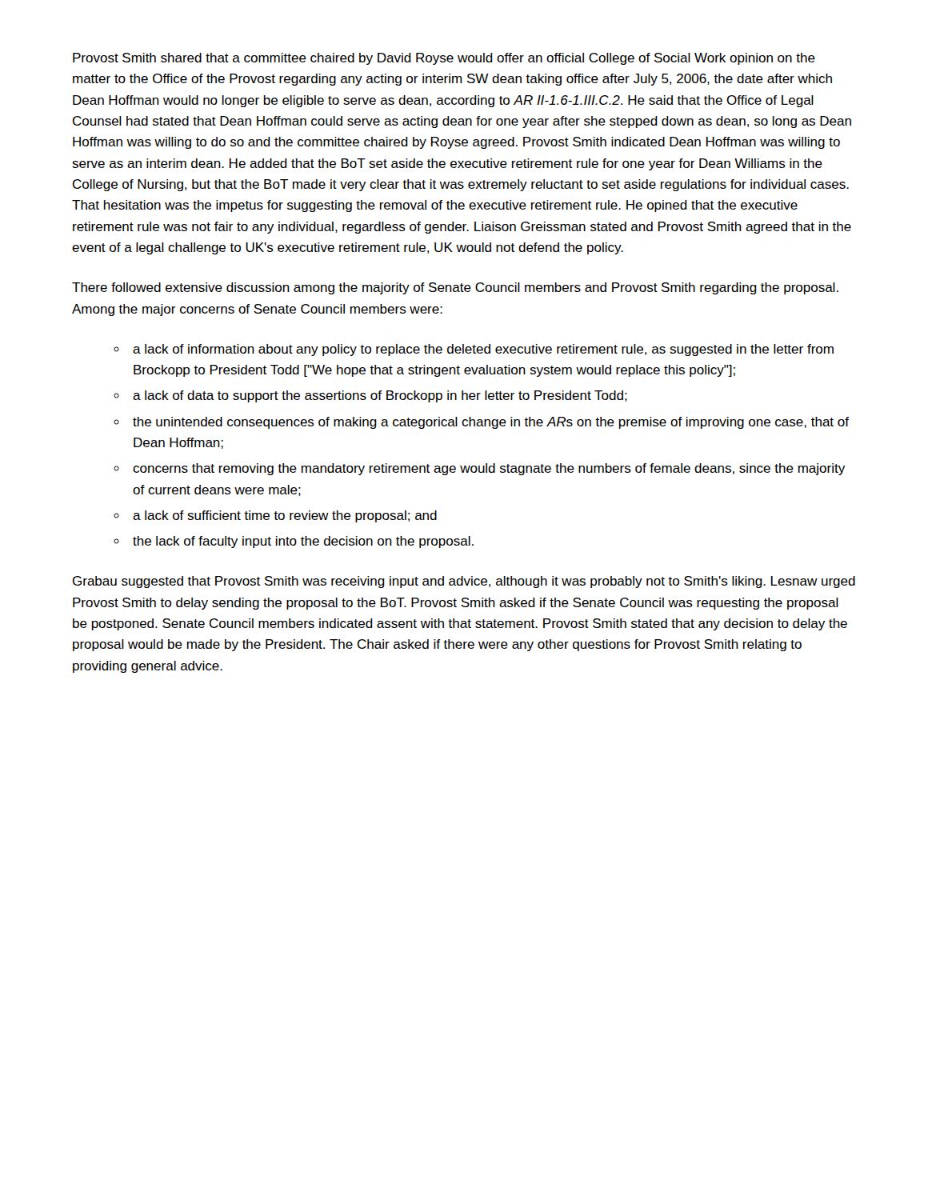Provost Smith shared that a committee chaired by David Royse would offer an official College of Social Work opinion on the matter to the Office of the Provost regarding any acting or interim SW dean taking office after July 5, 2006, the date after which Dean Hoffman would no longer be eligible to serve as dean, according to AR II-1.6-1.III.C.2. He said that the Office of Legal Counsel had stated that Dean Hoffman could serve as acting dean for one year after she stepped down as dean, so long as Dean Hoffman was willing to do so and the committee chaired by Royse agreed. Provost Smith indicated Dean Hoffman was willing to serve as an interim dean. He added that the BoT set aside the executive retirement rule for one year for Dean Williams in the College of Nursing, but that the BoT made it very clear that it was extremely reluctant to set aside regulations for individual cases. That hesitation was the impetus for suggesting the removal of the executive retirement rule. He opined that the executive retirement rule was not fair to any individual, regardless of gender. Liaison Greissman stated and Provost Smith agreed that in the event of a legal challenge to UK's executive retirement rule, UK would not defend the policy.
There followed extensive discussion among the majority of Senate Council members and Provost Smith regarding the proposal. Among the major concerns of Senate Council members were:
a lack of information about any policy to replace the deleted executive retirement rule, as suggested in the letter from Brockopp to President Todd ["We hope that a stringent evaluation system would replace this policy"];
a lack of data to support the assertions of Brockopp in her letter to President Todd;
the unintended consequences of making a categorical change in the ARs on the premise of improving one case, that of Dean Hoffman;
concerns that removing the mandatory retirement age would stagnate the numbers of female deans, since the majority of current deans were male;
a lack of sufficient time to review the proposal; and
the lack of faculty input into the decision on the proposal.
Grabau suggested that Provost Smith was receiving input and advice, although it was probably not to Smith's liking. Lesnaw urged Provost Smith to delay sending the proposal to the BoT. Provost Smith asked if the Senate Council was requesting the proposal be postponed. Senate Council members indicated assent with that statement. Provost Smith stated that any decision to delay the proposal would be made by the President. The Chair asked if there were any other questions for Provost Smith relating to providing general advice.